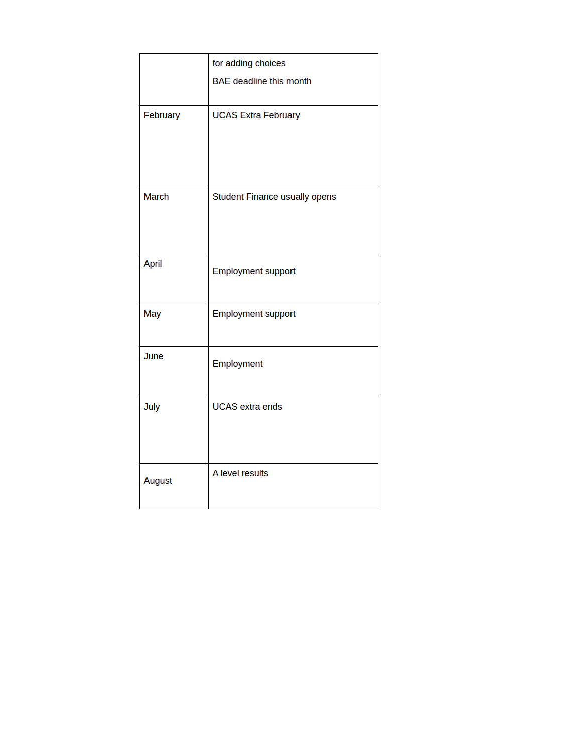| | for adding choices BAE deadline this month |
| February | UCAS Extra February |
| March | Student Finance usually opens |
| April | Employment support |
| May | Employment support |
| June | Employment |
| July | UCAS extra ends |
| August | A level results |